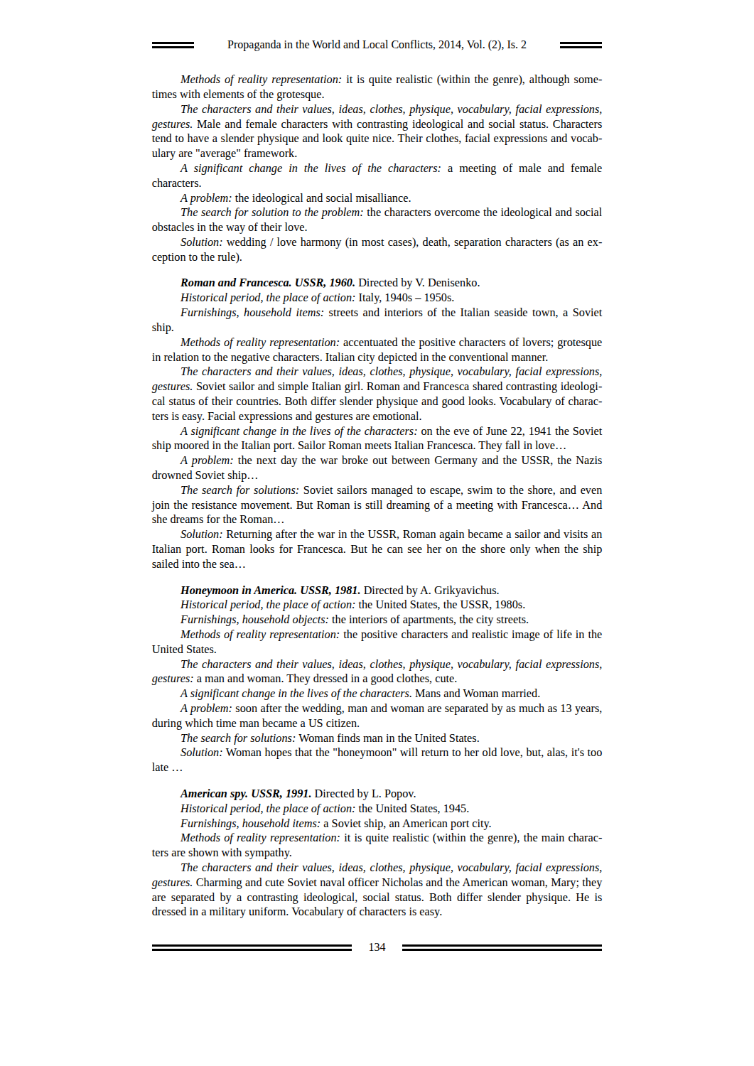Propaganda in the World and Local Conflicts, 2014, Vol. (2), Is. 2
Methods of reality representation: it is quite realistic (within the genre), although sometimes with elements of the grotesque.
The characters and their values, ideas, clothes, physique, vocabulary, facial expressions, gestures. Male and female characters with contrasting ideological and social status. Characters tend to have a slender physique and look quite nice. Their clothes, facial expressions and vocabulary are "average" framework.
A significant change in the lives of the characters: a meeting of male and female characters.
A problem: the ideological and social misalliance.
The search for solution to the problem: the characters overcome the ideological and social obstacles in the way of their love.
Solution: wedding / love harmony (in most cases), death, separation characters (as an exception to the rule).
Roman and Francesca. USSR, 1960. Directed by V. Denisenko.
Historical period, the place of action: Italy, 1940s – 1950s.
Furnishings, household items: streets and interiors of the Italian seaside town, a Soviet ship.
Methods of reality representation: accentuated the positive characters of lovers; grotesque in relation to the negative characters. Italian city depicted in the conventional manner.
The characters and their values, ideas, clothes, physique, vocabulary, facial expressions, gestures. Soviet sailor and simple Italian girl. Roman and Francesca shared contrasting ideological status of their countries. Both differ slender physique and good looks. Vocabulary of characters is easy. Facial expressions and gestures are emotional.
A significant change in the lives of the characters: on the eve of June 22, 1941 the Soviet ship moored in the Italian port. Sailor Roman meets Italian Francesca. They fall in love…
A problem: the next day the war broke out between Germany and the USSR, the Nazis drowned Soviet ship…
The search for solutions: Soviet sailors managed to escape, swim to the shore, and even join the resistance movement. But Roman is still dreaming of a meeting with Francesca… And she dreams for the Roman…
Solution: Returning after the war in the USSR, Roman again became a sailor and visits an Italian port. Roman looks for Francesca. But he can see her on the shore only when the ship sailed into the sea…
Honeymoon in America. USSR, 1981. Directed by A. Grikyavichus.
Historical period, the place of action: the United States, the USSR, 1980s.
Furnishings, household objects: the interiors of apartments, the city streets.
Methods of reality representation: the positive characters and realistic image of life in the United States.
The characters and their values, ideas, clothes, physique, vocabulary, facial expressions, gestures: a man and woman. They dressed in a good clothes, cute.
A significant change in the lives of the characters. Mans and Woman married.
A problem: soon after the wedding, man and woman are separated by as much as 13 years, during which time man became a US citizen.
The search for solutions: Woman finds man in the United States.
Solution: Woman hopes that the "honeymoon" will return to her old love, but, alas, it's too late …
American spy. USSR, 1991. Directed by L. Popov.
Historical period, the place of action: the United States, 1945.
Furnishings, household items: a Soviet ship, an American port city.
Methods of reality representation: it is quite realistic (within the genre), the main characters are shown with sympathy.
The characters and their values, ideas, clothes, physique, vocabulary, facial expressions, gestures. Charming and cute Soviet naval officer Nicholas and the American woman, Mary; they are separated by a contrasting ideological, social status. Both differ slender physique. He is dressed in a military uniform. Vocabulary of characters is easy.
134